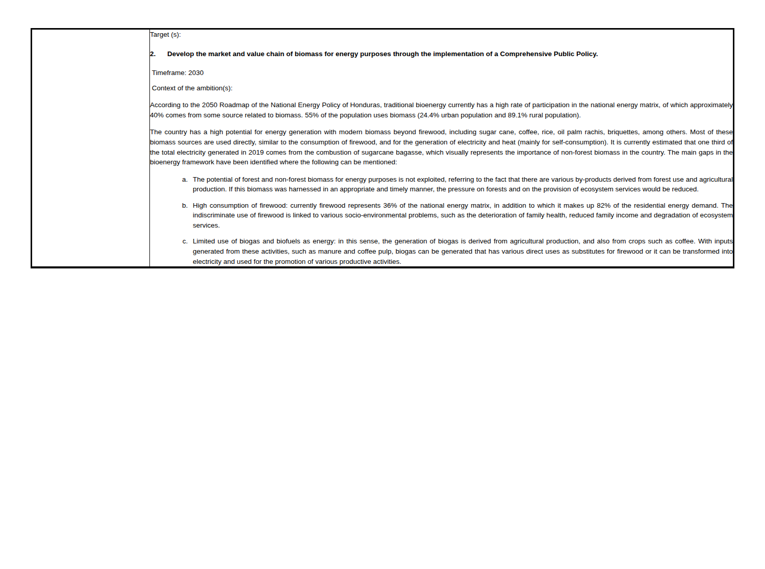| | Target (s): 2. Develop the market and value chain of biomass for energy purposes through the implementation of a Comprehensive Public Policy. Timeframe: 2030 Context of the ambition(s): According to the 2050 Roadmap of the National Energy Policy of Honduras, traditional bioenergy currently has a high rate of participation in the national energy matrix, of which approximately 40% comes from some source related to biomass. 55% of the population uses biomass (24.4% urban population and 89.1% rural population). The country has a high potential for energy generation with modern biomass beyond firewood, including sugar cane, coffee, rice, oil palm rachis, briquettes, among others. Most of these biomass sources are used directly, similar to the consumption of firewood, and for the generation of electricity and heat (mainly for self-consumption). It is currently estimated that one third of the total electricity generated in 2019 comes from the combustion of sugarcane bagasse, which visually represents the importance of non-forest biomass in the country. The main gaps in the bioenergy framework have been identified where the following can be mentioned: The potential of forest and non-forest biomass for energy purposes is not exploited, referring to the fact that there are various by-products derived from forest use and agricultural production. If this biomass was harnessed in an appropriate and timely manner, the pressure on forests and on the provision of ecosystem services would be reduced. High consumption of firewood: currently firewood represents 36% of the national energy matrix, in addition to which it makes up 82% of the residential energy demand. The indiscriminate use of firewood is linked to various socio-environmental problems, such as the deterioration of family health, reduced family income and degradation of ecosystem services. Limited use of biogas and biofuels as energy: in this sense, the generation of biogas is derived from agricultural production, and also from crops such as coffee. With inputs generated from these activities, such as manure and coffee pulp, biogas can be generated that has various direct uses as substitutes for firewood or it can be transformed into electricity and used for the promotion of various productive activities. |